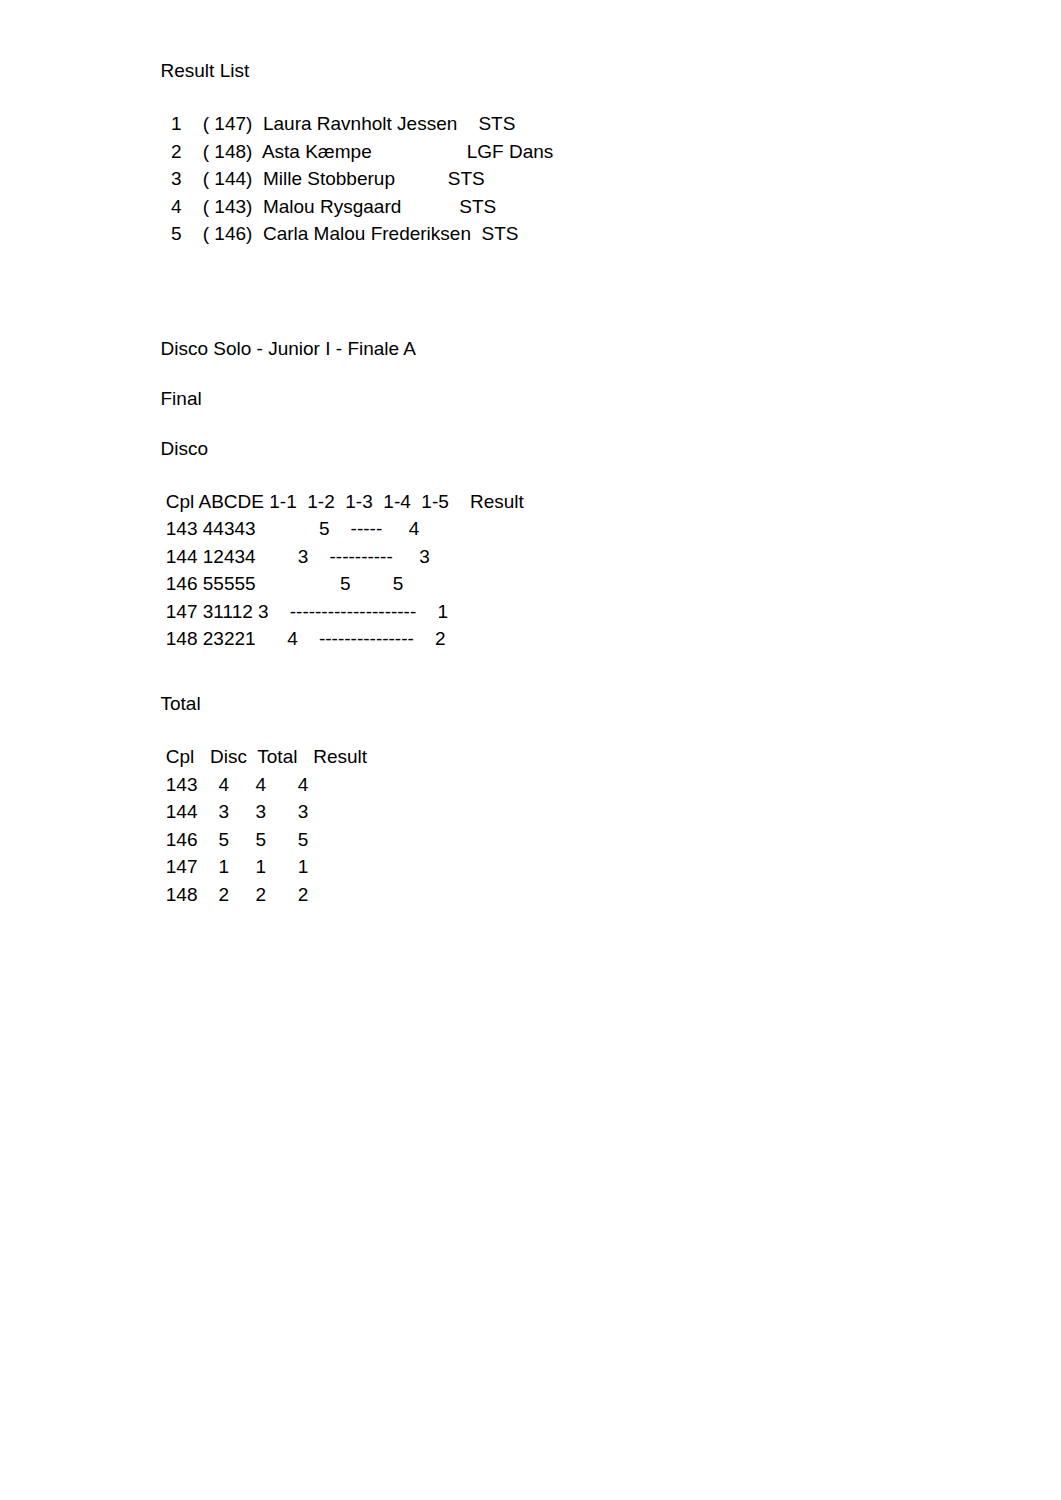Result List
  1    ( 147)  Laura Ravnholt Jessen    STS
  2    ( 148)  Asta Kæmpe                  LGF Dans
  3    ( 144)  Mille Stobberup          STS
  4    ( 143)  Malou Rysgaard           STS
  5    ( 146)  Carla Malou Frederiksen  STS
Disco Solo - Junior I - Finale A
Final
Disco
 Cpl ABCDE 1-1  1-2  1-3  1-4  1-5    Result
 143 44343            5    -----     4
 144 12434        3    ----------     3
 146 55555                5        5
 147 31112 3    --------------------    1
 148 23221      4    ---------------    2
Total
 Cpl   Disc  Total   Result
 143    4     4      4
 144    3     3      3
 146    5     5      5
 147    1     1      1
 148    2     2      2